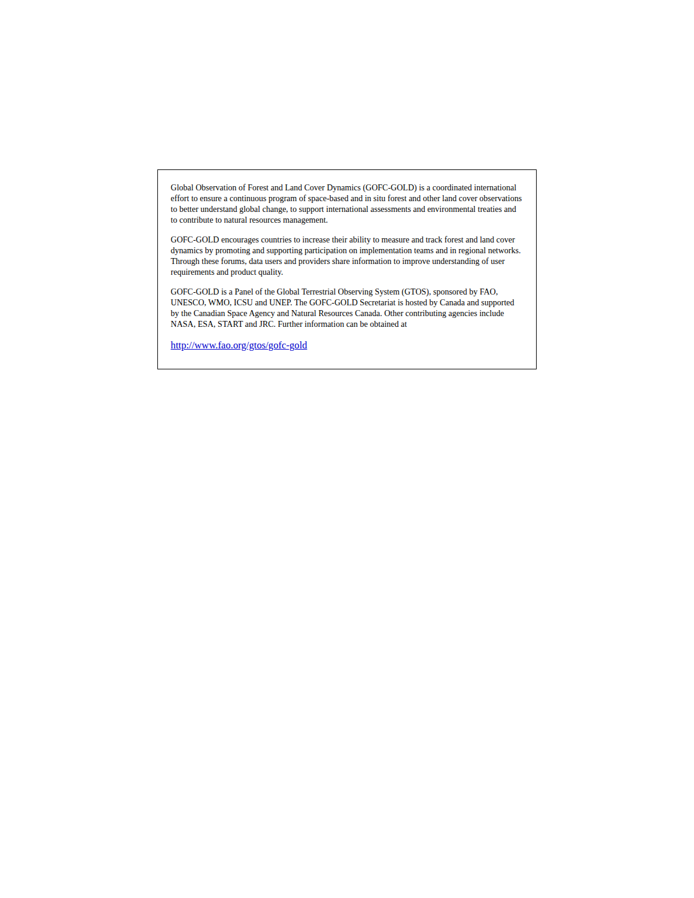Global Observation of Forest and Land Cover Dynamics (GOFC-GOLD) is a coordinated international effort to ensure a continuous program of space-based and in situ forest and other land cover observations to better understand global change, to support international assessments and environmental treaties and to contribute to natural resources management.
GOFC-GOLD encourages countries to increase their ability to measure and track forest and land cover dynamics by promoting and supporting participation on implementation teams and in regional networks. Through these forums, data users and providers share information to improve understanding of user requirements and product quality.
GOFC-GOLD is a Panel of the Global Terrestrial Observing System (GTOS), sponsored by FAO, UNESCO, WMO, ICSU and UNEP. The GOFC-GOLD Secretariat is hosted by Canada and supported by the Canadian Space Agency and Natural Resources Canada. Other contributing agencies include NASA, ESA, START and JRC. Further information can be obtained at
http://www.fao.org/gtos/gofc-gold